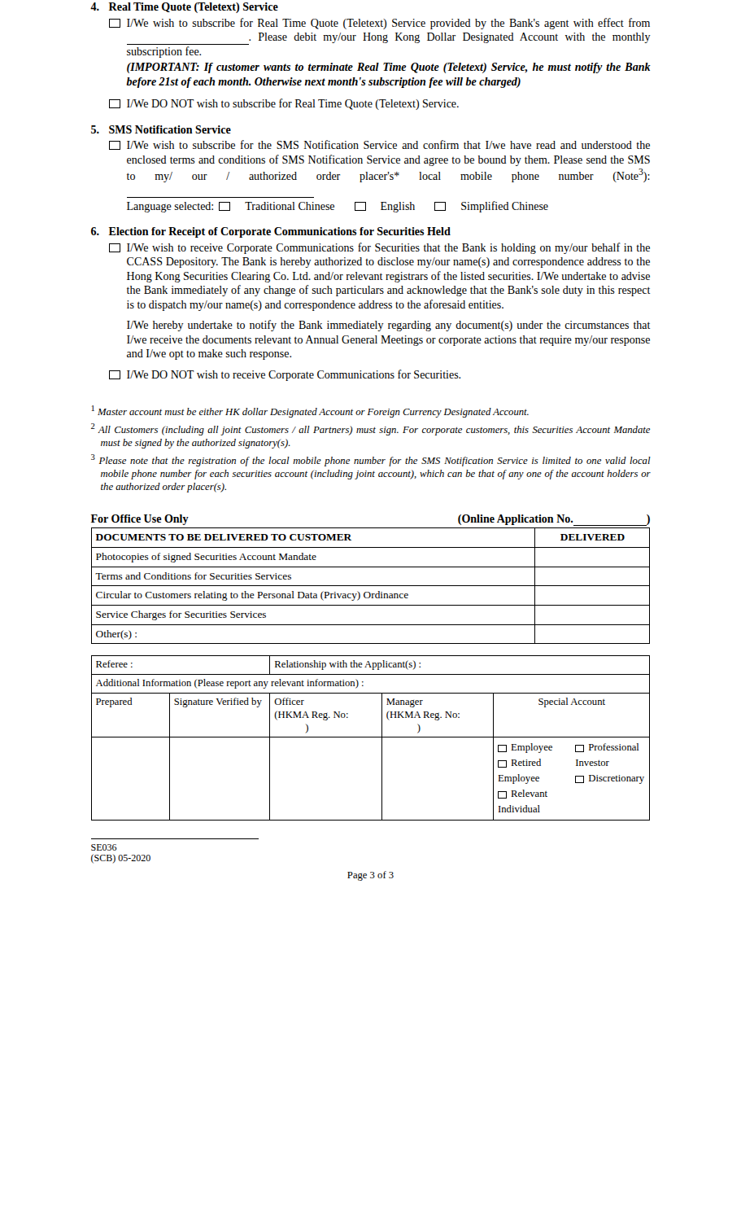4.
Real Time Quote (Teletext) Service
I/We wish to subscribe for Real Time Quote (Teletext) Service provided by the Bank's agent with effect from . Please debit my/our Hong Kong Dollar Designated Account with the monthly subscription fee.
(IMPORTANT: If customer wants to terminate Real Time Quote (Teletext) Service, he must notify the Bank before 21st of each month. Otherwise next month's subscription fee will be charged)
I/We DO NOT wish to subscribe for Real Time Quote (Teletext) Service.
5.
SMS Notification Service
I/We wish to subscribe for the SMS Notification Service and confirm that I/we have read and understood the enclosed terms and conditions of SMS Notification Service and agree to be bound by them. Please send the SMS to my/ our / authorized order placer's* local mobile phone number (Note3):
Language selected: Traditional Chinese English Simplified Chinese
6.
Election for Receipt of Corporate Communications for Securities Held
I/We wish to receive Corporate Communications for Securities that the Bank is holding on my/our behalf in the CCASS Depository. The Bank is hereby authorized to disclose my/our name(s) and correspondence address to the Hong Kong Securities Clearing Co. Ltd. and/or relevant registrars of the listed securities. I/We undertake to advise the Bank immediately of any change of such particulars and acknowledge that the Bank's sole duty in this respect is to dispatch my/our name(s) and correspondence address to the aforesaid entities.
I/We hereby undertake to notify the Bank immediately regarding any document(s) under the circumstances that I/we receive the documents relevant to Annual General Meetings or corporate actions that require my/our response and I/we opt to make such response.
I/We DO NOT wish to receive Corporate Communications for Securities.
1 Master account must be either HK dollar Designated Account or Foreign Currency Designated Account.
2 All Customers (including all joint Customers / all Partners) must sign. For corporate customers, this Securities Account Mandate must be signed by the authorized signatory(s).
3 Please note that the registration of the local mobile phone number for the SMS Notification Service is limited to one valid local mobile phone number for each securities account (including joint account), which can be that of any one of the account holders or the authorized order placer(s).
For Office Use Only
(Online Application No. )
| DOCUMENTS TO BE DELIVERED TO CUSTOMER | DELIVERED |
| --- | --- |
| Photocopies of signed Securities Account Mandate | |
| Terms and Conditions for Securities Services | |
| Circular to Customers relating to the Personal Data (Privacy) Ordinance | |
| Service Charges for Securities Services | |
| Other(s) : | |
| Referee : | Relationship with the Applicant(s) : |
| Additional Information (Please report any relevant information) : |
| Prepared | Signature Verified by | Officer (HKMA Reg. No: ) | Manager (HKMA Reg. No: ) | Special Account |
| | | | | Employee Retired Employee Relevant Individual Professional Investor Discretionary |
SE036
(SCB) 05-2020
Page 3 of 3